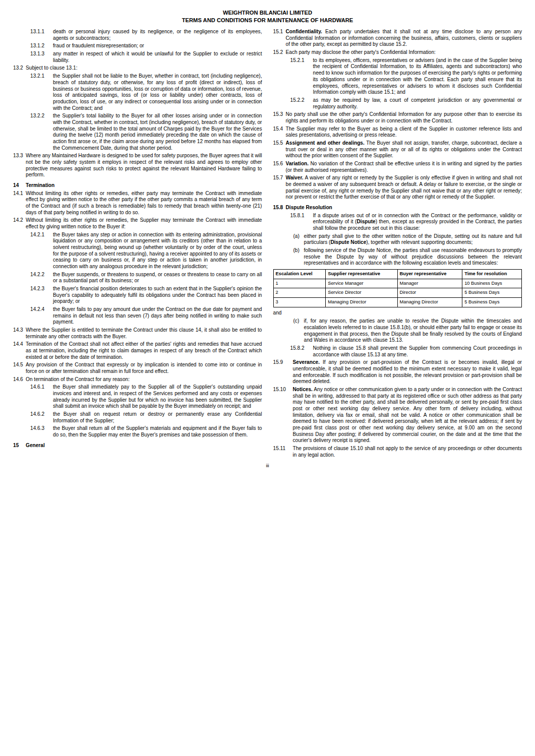WEIGHTRON BILANCIAI LIMITED
TERMS AND CONDITIONS FOR MAINTENANCE OF HARDWARE
13.1.1
death or personal injury caused by its negligence, or the negligence of its employees, agents or subcontractors;
13.1.2
fraud or fraudulent misrepresentation; or
13.1.3
any matter in respect of which it would be unlawful for the Supplier to exclude or restrict liability.
13.2
Subject to clause 13.1:
13.2.1
the Supplier shall not be liable to the Buyer, whether in contract, tort (including negligence), breach of statutory duty, or otherwise, for any loss of profit (direct or indirect), loss of business or business opportunities, loss or corruption of data or information, loss of revenue, loss of anticipated savings, loss of (or loss or liability under) other contracts, loss of production, loss of use, or any indirect or consequential loss arising under or in connection with the Contract; and
13.2.2
the Supplier's total liability to the Buyer for all other losses arising under or in connection with the Contract, whether in contract, tort (including negligence), breach of statutory duty, or otherwise, shall be limited to the total amount of Charges paid by the Buyer for the Services during the twelve (12) month period immediately preceding the date on which the cause of action first arose or, if the claim arose during any period before 12 months has elapsed from the Commencement Date, during that shorter period.
13.3
Where any Maintained Hardware is designed to be used for safety purposes, the Buyer agrees that it will not be the only safety system it employs in respect of the relevant risks and agrees to employ other protective measures against such risks to protect against the relevant Maintained Hardware failing to perform.
14
Termination
14.1
Without limiting its other rights or remedies, either party may terminate the Contract with immediate effect by giving written notice to the other party if the other party commits a material breach of any term of the Contract and (if such a breach is remediable) fails to remedy that breach within twenty-one (21) days of that party being notified in writing to do so.
14.2
Without limiting its other rights or remedies, the Supplier may terminate the Contract with immediate effect by giving written notice to the Buyer if:
14.2.1
the Buyer takes any step or action in connection with its entering administration, provisional liquidation or any composition or arrangement with its creditors (other than in relation to a solvent restructuring), being wound up (whether voluntarily or by order of the court, unless for the purpose of a solvent restructuring), having a receiver appointed to any of its assets or ceasing to carry on business or, if any step or action is taken in another jurisdiction, in connection with any analogous procedure in the relevant jurisdiction;
14.2.2
the Buyer suspends, or threatens to suspend, or ceases or threatens to cease to carry on all or a substantial part of its business; or
14.2.3
the Buyer's financial position deteriorates to such an extent that in the Supplier's opinion the Buyer's capability to adequately fulfil its obligations under the Contract has been placed in jeopardy; or
14.2.4
the Buyer fails to pay any amount due under the Contract on the due date for payment and remains in default not less than seven (7) days after being notified in writing to make such payment.
14.3
Where the Supplier is entitled to terminate the Contract under this clause 14, it shall also be entitled to terminate any other contracts with the Buyer.
14.4
Termination of the Contract shall not affect either of the parties' rights and remedies that have accrued as at termination, including the right to claim damages in respect of any breach of the Contract which existed at or before the date of termination.
14.5
Any provision of the Contract that expressly or by implication is intended to come into or continue in force on or after termination shall remain in full force and effect.
14.6
On termination of the Contract for any reason:
14.6.1
the Buyer shall immediately pay to the Supplier all of the Supplier's outstanding unpaid invoices and interest and, in respect of the Services performed and any costs or expenses already incurred by the Supplier but for which no invoice has been submitted, the Supplier shall submit an invoice which shall be payable by the Buyer immediately on receipt; and
14.6.2
the Buyer shall on request return or destroy or permanently erase any Confidential Information of the Supplier;
14.6.3
the Buyer shall return all of the Supplier's materials and equipment and if the Buyer fails to do so, then the Supplier may enter the Buyer's premises and take possession of them.
15
General
15.1
Confidentiality. Each party undertakes that it shall not at any time disclose to any person any Confidential Information or information concerning the business, affairs, customers, clients or suppliers of the other party, except as permitted by clause 15.2.
15.2
Each party may disclose the other party's Confidential Information:
15.2.1
to its employees, officers, representatives or advisers (and in the case of the Supplier being the recipient of Confidential Information, to its Affiliates, agents and subcontractors) who need to know such information for the purposes of exercising the party's rights or performing its obligations under or in connection with the Contract. Each party shall ensure that its employees, officers, representatives or advisers to whom it discloses such Confidential Information comply with clause 15.1; and
15.2.2
as may be required by law, a court of competent jurisdiction or any governmental or regulatory authority.
15.3
No party shall use the other party's Confidential Information for any purpose other than to exercise its rights and perform its obligations under or in connection with the Contract.
15.4
The Supplier may refer to the Buyer as being a client of the Supplier in customer reference lists and sales presentations, advertising or press release.
15.5
Assignment and other dealings. The Buyer shall not assign, transfer, charge, subcontract, declare a trust over or deal in any other manner with any or all of its rights or obligations under the Contract without the prior written consent of the Supplier.
15.6
Variation. No variation of the Contract shall be effective unless it is in writing and signed by the parties (or their authorised representatives).
15.7
Waiver. A waiver of any right or remedy by the Supplier is only effective if given in writing and shall not be deemed a waiver of any subsequent breach or default. A delay or failure to exercise, or the single or partial exercise of, any right or remedy by the Supplier shall not waive that or any other right or remedy; nor prevent or restrict the further exercise of that or any other right or remedy of the Supplier.
15.8
Dispute Resolution
15.8.1
If a dispute arises out of or in connection with the Contract or the performance, validity or enforceability of it (Dispute) then, except as expressly provided in the Contract, the parties shall follow the procedure set out in this clause:
(a)
either party shall give to the other written notice of the Dispute, setting out its nature and full particulars (Dispute Notice), together with relevant supporting documents;
(b)
following service of the Dispute Notice, the parties shall use reasonable endeavours to promptly resolve the Dispute by way of without prejudice discussions between the relevant representatives and in accordance with the following escalation levels and timescales:
| Escalation Level | Supplier representative | Buyer representative | Time for resolution |
| --- | --- | --- | --- |
| 1 | Service Manager | Manager | 10 Business Days |
| 2 | Service Director | Director | 5 Business Days |
| 3 | Managing Director | Managing Director | 5 Business Days |
and
(c)
if, for any reason, the parties are unable to resolve the Dispute within the timescales and escalation levels referred to in clause 15.8.1(b), or should either party fail to engage or cease its engagement in that process, then the Dispute shall be finally resolved by the courts of England and Wales in accordance with clause 15.13.
15.8.2
Nothing in clause 15.8 shall prevent the Supplier from commencing Court proceedings in accordance with clause 15.13 at any time.
15.9
Severance. If any provision or part-provision of the Contract is or becomes invalid, illegal or unenforceable, it shall be deemed modified to the minimum extent necessary to make it valid, legal and enforceable. If such modification is not possible, the relevant provision or part-provision shall be deemed deleted.
15.10
Notices. Any notice or other communication given to a party under or in connection with the Contract shall be in writing, addressed to that party at its registered office or such other address as that party may have notified to the other party, and shall be delivered personally, or sent by pre-paid first class post or other next working day delivery service. Any other form of delivery including, without limitation, delivery via fax or email, shall not be valid. A notice or other communication shall be deemed to have been received: if delivered personally, when left at the relevant address; if sent by pre-paid first class post or other next working day delivery service, at 9.00 am on the second Business Day after posting; if delivered by commercial courier, on the date and at the time that the courier's delivery receipt is signed.
15.11
The provisions of clause 15.10 shall not apply to the service of any proceedings or other documents in any legal action.
iii